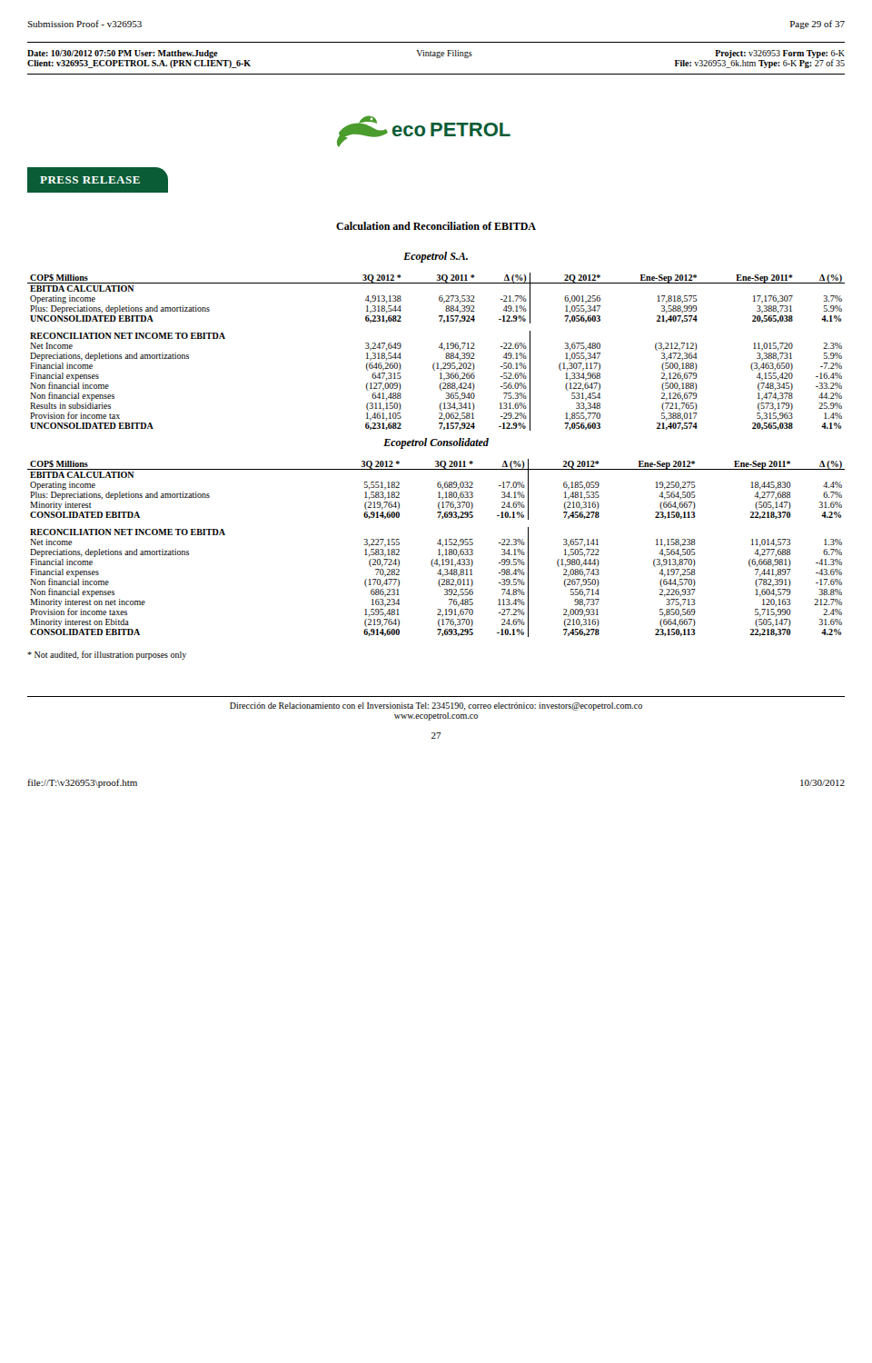Submission Proof - v326953
Page 29 of 37
Date: 10/30/2012 07:50 PM User: Matthew.Judge
Client: v326953_ECOPETROL S.A. (PRN CLIENT)_6-K
Vintage Filings
Project: v326953 Form Type: 6-K
File: v326953_6k.htm Type: 6-K Pg: 27 of 35
eco PETROL
PRESS RELEASE
Calculation and Reconciliation of EBITDA
Ecopetrol S.A.
| COP$ Millions | 3Q 2012 * | 3Q 2011 * | Δ (%) | 2Q 2012* | Ene-Sep 2012* | Ene-Sep 2011* | Δ (%) |
| --- | --- | --- | --- | --- | --- | --- | --- |
| EBITDA CALCULATION | | | | | | | |
| Operating income | 4,913,138 | 6,273,532 | -21.7% | 6,001,256 | 17,818,575 | 17,176,307 | 3.7% |
| Plus: Depreciations, depletions and amortizations | 1,318,544 | 884,392 | 49.1% | 1,055,347 | 3,588,999 | 3,388,731 | 5.9% |
| UNCONSOLIDATED EBITDA | 6,231,682 | 7,157,924 | -12.9% | 7,056,603 | 21,407,574 | 20,565,038 | 4.1% |
| RECONCILIATION NET INCOME TO EBITDA | | | | | | | |
| Net Income | 3,247,649 | 4,196,712 | -22.6% | 3,675,480 | (3,212,712) | 11,015,720 | 2.3% |
| Depreciations, depletions and amortizations | 1,318,544 | 884,392 | 49.1% | 1,055,347 | 3,472,364 | 3,388,731 | 5.9% |
| Financial income | (646,260) | (1,295,202) | -50.1% | (1,307,117) | (500,188) | (3,463,650) | -7.2% |
| Financial expenses | 647,315 | 1,366,266 | -52.6% | 1,334,968 | 2,126,679 | 4,155,420 | -16.4% |
| Non financial income | (127,009) | (288,424) | -56.0% | (122,647) | (500,188) | (748,345) | -33.2% |
| Non financial expenses | 641,488 | 365,940 | 75.3% | 531,454 | 2,126,679 | 1,474,378 | 44.2% |
| Results in subsidiaries | (311,150) | (134,341) | 131.6% | 33,348 | (721,765) | (573,179) | 25.9% |
| Provision for income tax | 1,461,105 | 2,062,581 | -29.2% | 1,855,770 | 5,388,017 | 5,315,963 | 1.4% |
| UNCONSOLIDATED EBITDA | 6,231,682 | 7,157,924 | -12.9% | 7,056,603 | 21,407,574 | 20,565,038 | 4.1% |
Ecopetrol Consolidated
| COP$ Millions | 3Q 2012 * | 3Q 2011 * | Δ (%) | 2Q 2012* | Ene-Sep 2012* | Ene-Sep 2011* | Δ (%) |
| --- | --- | --- | --- | --- | --- | --- | --- |
| EBITDA CALCULATION | | | | | | | |
| Operating income | 5,551,182 | 6,689,032 | -17.0% | 6,185,059 | 19,250,275 | 18,445,830 | 4.4% |
| Plus: Depreciations, depletions and amortizations | 1,583,182 | 1,180,633 | 34.1% | 1,481,535 | 4,564,505 | 4,277,688 | 6.7% |
| Minority interest | (219,764) | (176,370) | 24.6% | (210,316) | (664,667) | (505,147) | 31.6% |
| CONSOLIDATED EBITDA | 6,914,600 | 7,693,295 | -10.1% | 7,456,278 | 23,150,113 | 22,218,370 | 4.2% |
| RECONCILIATION NET INCOME TO EBITDA | | | | | | | |
| Net income | 3,227,155 | 4,152,955 | -22.3% | 3,657,141 | 11,158,238 | 11,014,573 | 1.3% |
| Depreciations, depletions and amortizations | 1,583,182 | 1,180,633 | 34.1% | 1,505,722 | 4,564,505 | 4,277,688 | 6.7% |
| Financial income | (20,724) | (4,191,433) | -99.5% | (1,980,444) | (3,913,870) | (6,668,981) | -41.3% |
| Financial expenses | 70,282 | 4,348,811 | -98.4% | 2,086,743 | 4,197,258 | 7,441,897 | -43.6% |
| Non financial income | (170,477) | (282,011) | -39.5% | (267,950) | (644,570) | (782,391) | -17.6% |
| Non financial expenses | 686,231 | 392,556 | 74.8% | 556,714 | 2,226,937 | 1,604,579 | 38.8% |
| Minority interest on net income | 163,234 | 76,485 | 113.4% | 98,737 | 375,713 | 120,163 | 212.7% |
| Provision for income taxes | 1,595,481 | 2,191,670 | -27.2% | 2,009,931 | 5,850,569 | 5,715,990 | 2.4% |
| Minority interest on Ebitda | (219,764) | (176,370) | 24.6% | (210,316) | (664,667) | (505,147) | 31.6% |
| CONSOLIDATED EBITDA | 6,914,600 | 7,693,295 | -10.1% | 7,456,278 | 23,150,113 | 22,218,370 | 4.2% |
* Not audited, for illustration purposes only
Dirección de Relacionamiento con el Inversionista Tel: 2345190, correo electrónico: investors@ecopetrol.com.co
www.ecopetrol.com.co
27
file://T:\v326953\proof.htm
10/30/2012